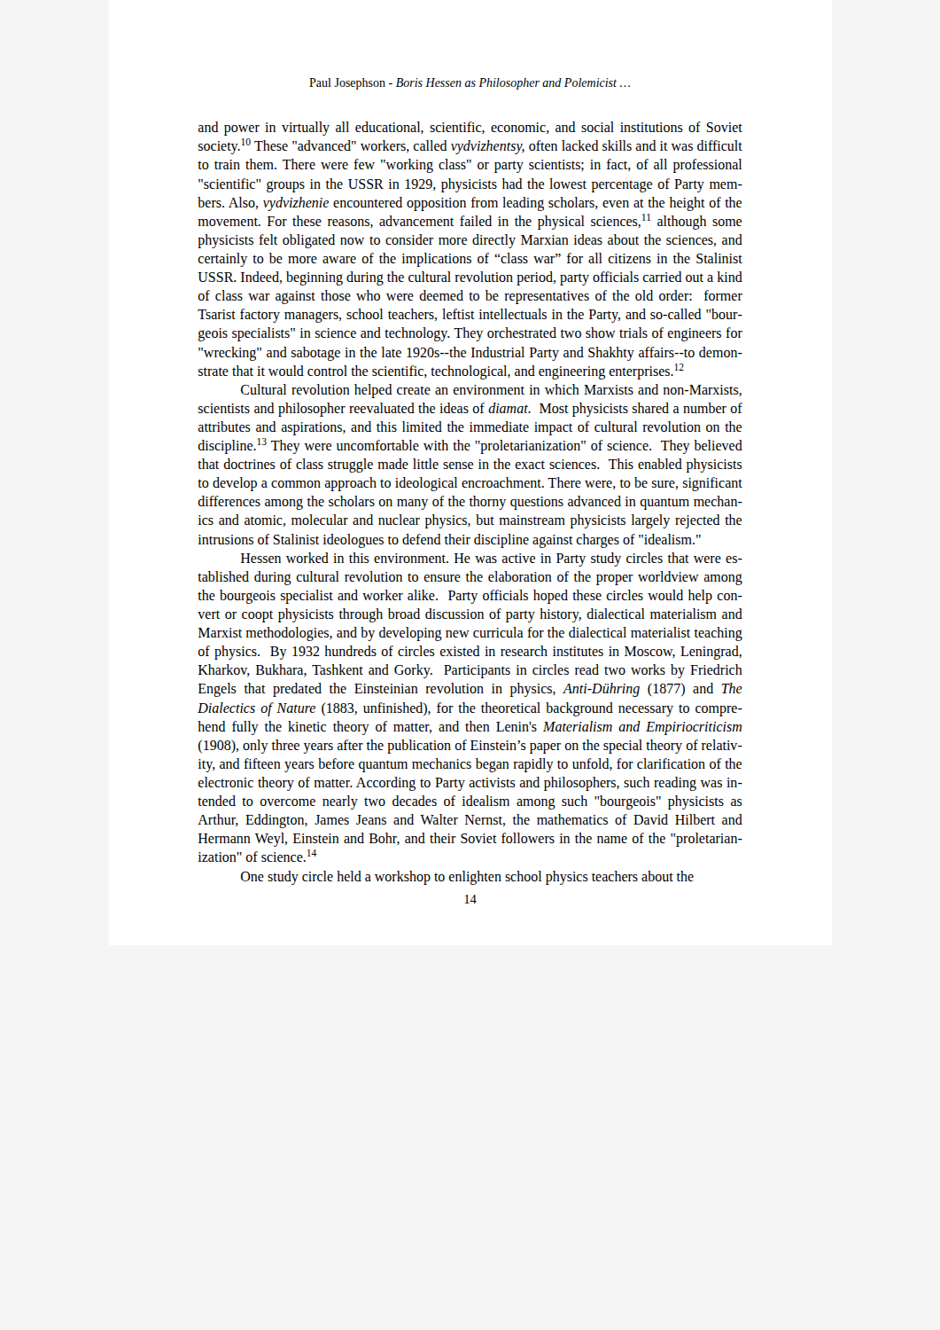Paul Josephson - Boris Hessen as Philosopher and Polemicist …
and power in virtually all educational, scientific, economic, and social institutions of Soviet society.10 These "advanced" workers, called vydvizhentsy, often lacked skills and it was difficult to train them. There were few "working class" or party scientists; in fact, of all professional "scientific" groups in the USSR in 1929, physicists had the lowest percentage of Party members. Also, vydvizhenie encountered opposition from leading scholars, even at the height of the movement. For these reasons, advancement failed in the physical sciences,11 although some physicists felt obligated now to consider more directly Marxian ideas about the sciences, and certainly to be more aware of the implications of “class war” for all citizens in the Stalinist USSR. Indeed, beginning during the cultural revolution period, party officials carried out a kind of class war against those who were deemed to be representatives of the old order: former Tsarist factory managers, school teachers, leftist intellectuals in the Party, and so-called "bourgeois specialists" in science and technology. They orchestrated two show trials of engineers for "wrecking" and sabotage in the late 1920s--the Industrial Party and Shakhty affairs--to demonstrate that it would control the scientific, technological, and engineering enterprises.12
Cultural revolution helped create an environment in which Marxists and non-Marxists, scientists and philosopher reevaluated the ideas of diamat. Most physicists shared a number of attributes and aspirations, and this limited the immediate impact of cultural revolution on the discipline.13 They were uncomfortable with the "prole­tarianization" of science. They believed that doctrines of class struggle made little sense in the exact sciences. This enabled physicists to develop a common approach to ideological encroachment. There were, to be sure, significant differences among the scholars on many of the thorny questions advanced in quantum mechanics and atomic, molecular and nuclear physics, but mainstream physicists largely rejected the intrusions of Stalinist ideologues to defend their discipline against charges of "idealism."
Hessen worked in this environment. He was active in Party study circles that were established during cultural revolution to ensure the elaboration of the proper worldview among the bourgeois specialist and worker alike. Party officials hoped these circles would help convert or coopt physicists through broad discussion of party history, dialectical materialism and Marxist methodologies, and by developing new curricula for the dialectical materialist teaching of physics. By 1932 hundreds of circles existed in research institutes in Moscow, Leningrad, Kharkov, Bukhara, Tashkent and Gorky. Participants in circles read two works by Friedrich Engels that predated the Einsteinian revolution in physics, Anti-Dühring (1877) and The Dialectics of Nature (1883, unfinished), for the theoretical background necessary to comprehend fully the kinetic theory of matter, and then Lenin's Materialism and Empiriocriticism (1908), only three years after the publication of Einstein’s paper on the special theory of relativity, and fifteen years before quantum mechanics began rapidly to unfold, for clarification of the electronic theory of matter. According to Party activists and philosophers, such reading was intended to overcome nearly two decades of idealism among such "bourgeois" physicists as Arthur, Eddington, James Jeans and Walter Nernst, the mathematics of David Hilbert and Hermann Weyl, Einstein and Bohr, and their Soviet followers in the name of the "proletarianization" of science.14
One study circle held a workshop to enlighten school physics teachers about the
14